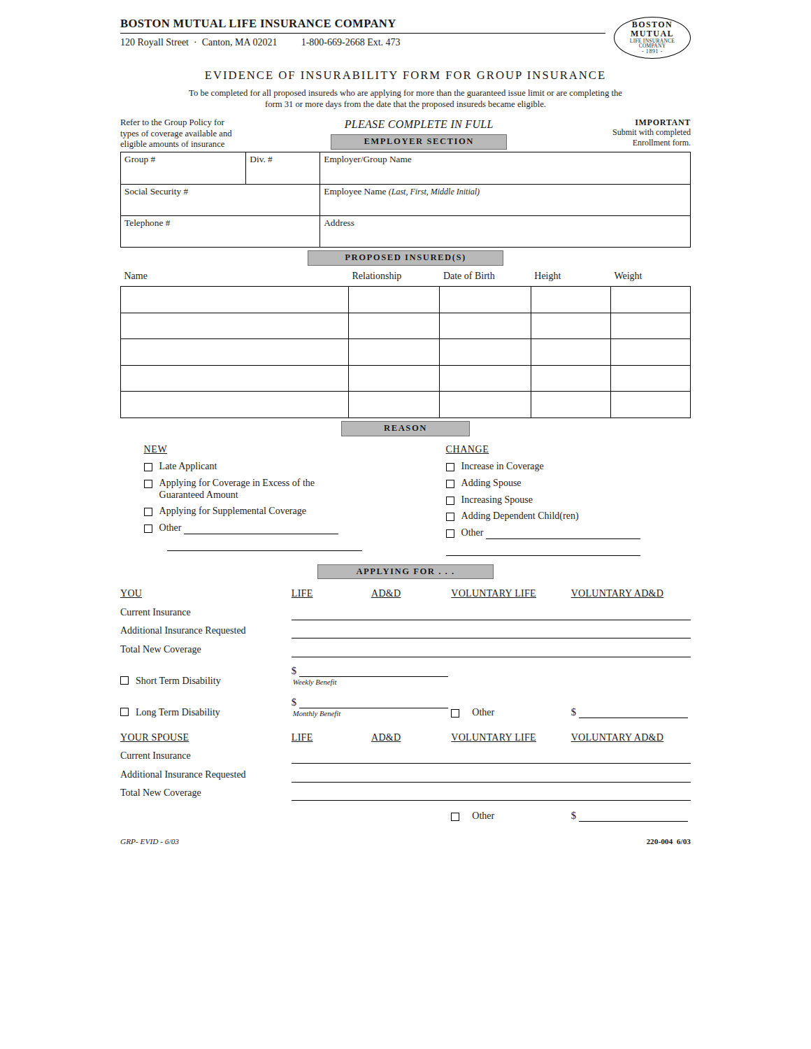Boston Mutual Life Insurance Company
120 Royall Street · Canton, MA 02021 1-800-669-2668 Ext. 473
BOSTON
MUTUAL
LIFE INSURANCE
COMPANY
- 1891 -
EVIDENCE OF INSURABILITY FORM FOR GROUP INSURANCE
To be completed for all proposed insureds who are applying for more than the guaranteed issue limit or are completing the form 31 or more days from the date that the proposed insureds became eligible.
Refer to the Group Policy for
types of coverage available and
eligible amounts of insurance
PLEASE COMPLETE IN FULL
EMPLOYER SECTION
IMPORTANT
Submit with completed
Enrollment form.
| Group # | Div. # | Employer/Group Name |
| Social Security # | Employee Name (Last, First, Middle Initial) |
| Telephone # | Address |
PROPOSED INSURED(S)
| Name | Relationship | Date of Birth | Height | Weight |
| --- | --- | --- | --- | --- |
REASON
NEW
Late Applicant
Applying for Coverage in Excess of the
Guaranteed Amount
Applying for Supplemental Coverage
Other
CHANGE
Increase in Coverage
Adding Spouse
Increasing Spouse
Adding Dependent Child(ren)
Other
APPLYING FOR . . .
| YOU | LIFE | AD&D | VOLUNTARY LIFE | VOLUNTARY AD&D |
| --- | --- | --- | --- | --- |
| Current Insurance | | | | |
| Additional Insurance Requested | | | | |
| Total New Coverage | | | | |
| Short Term Disability | $ Weekly Benefit | | |
| Long Term Disability | $ Monthly Benefit | Other | $ |
| YOUR SPOUSE | LIFE | AD&D | VOLUNTARY LIFE | VOLUNTARY AD&D |
| Current Insurance | | | | |
| Additional Insurance Requested | | | | |
| Total New Coverage | | | | |
| | | | Other | $ |
GRP- EVID - 6/03
220-004 6/03